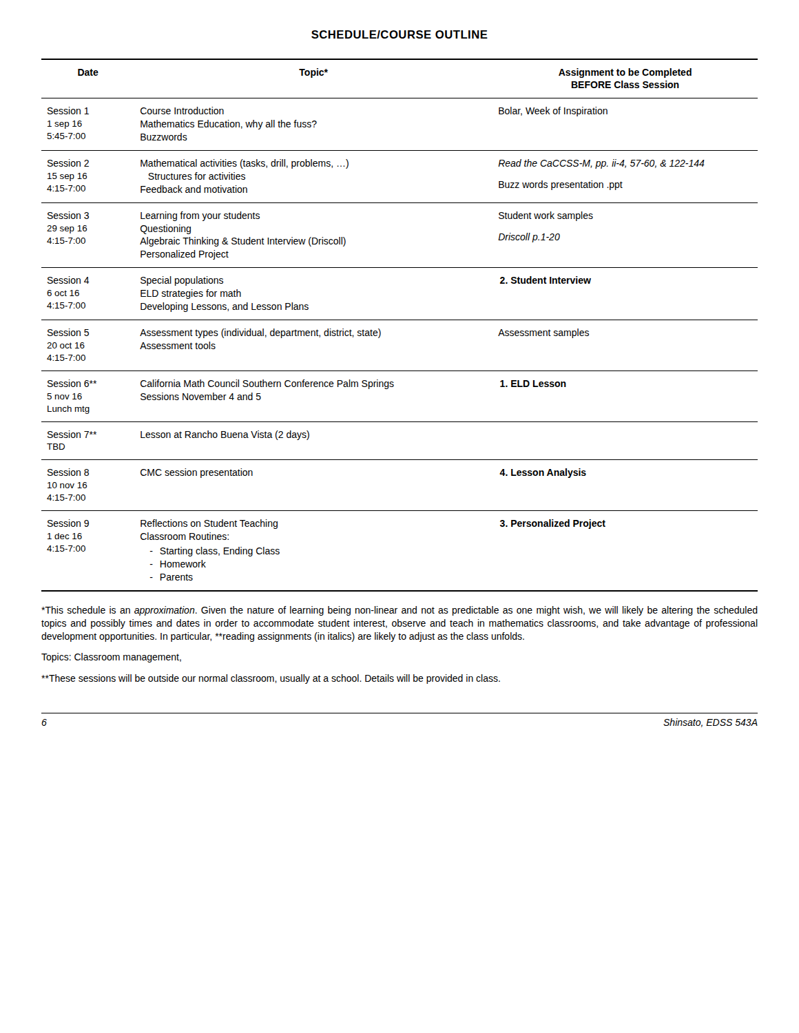SCHEDULE/COURSE OUTLINE
| Date | Topic* | Assignment to be Completed BEFORE Class Session |
| --- | --- | --- |
| Session 1 1 sep 16 5:45-7:00 | Course Introduction Mathematics Education, why all the fuss? Buzzwords | Bolar, Week of Inspiration |
| Session 2 15 sep 16 4:15-7:00 | Mathematical activities (tasks, drill, problems, …) Structures for activities Feedback and motivation | Read the CaCCSS-M, pp. ii-4, 57-60, & 122-144 Buzz words presentation .ppt |
| Session 3 29 sep 16 4:15-7:00 | Learning from your students Questioning Algebraic Thinking & Student Interview (Driscoll) Personalized Project | Student work samples Driscoll p.1-20 |
| Session 4 6 oct 16 4:15-7:00 | Special populations ELD strategies for math Developing Lessons, and Lesson Plans | Student Interview |
| Session 5 20 oct 16 4:15-7:00 | Assessment types (individual, department, district, state) Assessment tools | Assessment samples |
| Session 6** 5 nov 16 Lunch mtg | California Math Council Southern Conference Palm Springs Sessions November 4 and 5 | ELD Lesson |
| Session 7** TBD | Lesson at Rancho Buena Vista (2 days) | |
| Session 8 10 nov 16 4:15-7:00 | CMC session presentation | Lesson Analysis |
| Session 9 1 dec 16 4:15-7:00 | Reflections on Student Teaching Classroom Routines: Starting class, Ending Class Homework Parents | Personalized Project |
*This schedule is an approximation. Given the nature of learning being non-linear and not as predictable as one might wish, we will likely be altering the scheduled topics and possibly times and dates in order to accommodate student interest, observe and teach in mathematics classrooms, and take advantage of professional development opportunities. In particular, **reading assignments (in italics) are likely to adjust as the class unfolds.
Topics: Classroom management,
**These sessions will be outside our normal classroom, usually at a school. Details will be provided in class.
6 Shinsato, EDSS 543A